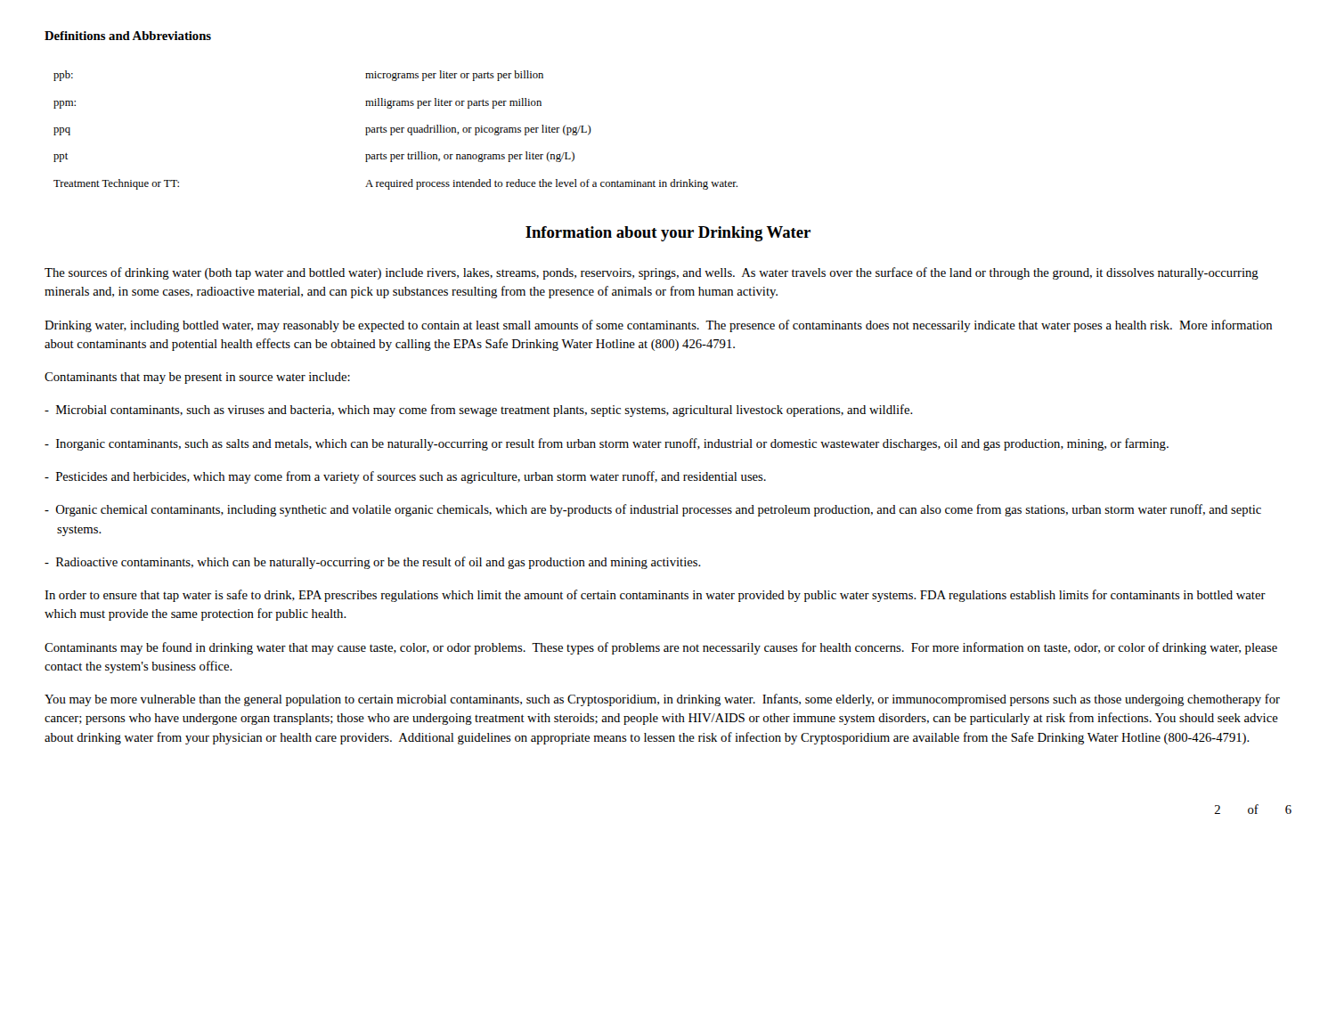Definitions and Abbreviations
| ppb: | micrograms per liter or parts per billion |
| ppm: | milligrams per liter or parts per million |
| ppq | parts per quadrillion, or picograms per liter (pg/L) |
| ppt | parts per trillion, or nanograms per liter (ng/L) |
| Treatment Technique or TT: | A required process intended to reduce the level of a contaminant in drinking water. |
Information about your Drinking Water
The sources of drinking water (both tap water and bottled water) include rivers, lakes, streams, ponds, reservoirs, springs, and wells. As water travels over the surface of the land or through the ground, it dissolves naturally-occurring minerals and, in some cases, radioactive material, and can pick up substances resulting from the presence of animals or from human activity.
Drinking water, including bottled water, may reasonably be expected to contain at least small amounts of some contaminants. The presence of contaminants does not necessarily indicate that water poses a health risk. More information about contaminants and potential health effects can be obtained by calling the EPAs Safe Drinking Water Hotline at (800) 426-4791.
Contaminants that may be present in source water include:
- Microbial contaminants, such as viruses and bacteria, which may come from sewage treatment plants, septic systems, agricultural livestock operations, and wildlife.
- Inorganic contaminants, such as salts and metals, which can be naturally-occurring or result from urban storm water runoff, industrial or domestic wastewater discharges, oil and gas production, mining, or farming.
- Pesticides and herbicides, which may come from a variety of sources such as agriculture, urban storm water runoff, and residential uses.
- Organic chemical contaminants, including synthetic and volatile organic chemicals, which are by-products of industrial processes and petroleum production, and can also come from gas stations, urban storm water runoff, and septic systems.
- Radioactive contaminants, which can be naturally-occurring or be the result of oil and gas production and mining activities.
In order to ensure that tap water is safe to drink, EPA prescribes regulations which limit the amount of certain contaminants in water provided by public water systems. FDA regulations establish limits for contaminants in bottled water which must provide the same protection for public health.
Contaminants may be found in drinking water that may cause taste, color, or odor problems. These types of problems are not necessarily causes for health concerns. For more information on taste, odor, or color of drinking water, please contact the system's business office.
You may be more vulnerable than the general population to certain microbial contaminants, such as Cryptosporidium, in drinking water. Infants, some elderly, or immunocompromised persons such as those undergoing chemotherapy for cancer; persons who have undergone organ transplants; those who are undergoing treatment with steroids; and people with HIV/AIDS or other immune system disorders, can be particularly at risk from infections. You should seek advice about drinking water from your physician or health care providers. Additional guidelines on appropriate means to lessen the risk of infection by Cryptosporidium are available from the Safe Drinking Water Hotline (800-426-4791).
2 of 6